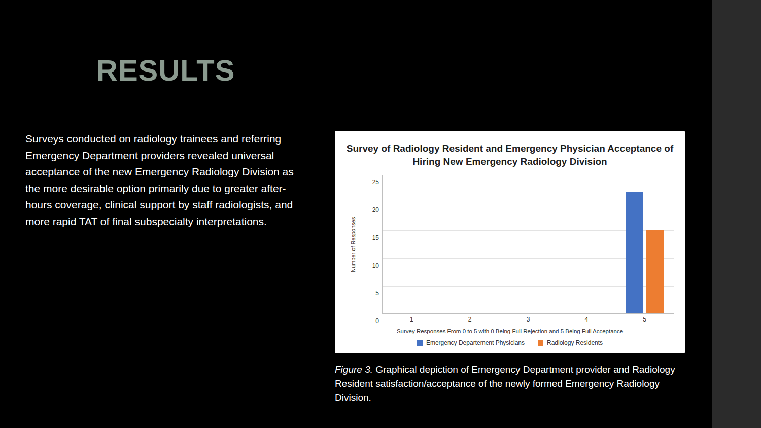RESULTS
Surveys conducted on radiology trainees and referring Emergency Department providers revealed universal acceptance of the new Emergency Radiology Division as the more desirable option primarily due to greater after-hours coverage, clinical support by staff radiologists, and more rapid TAT of final subspecialty interpretations.
Survey of Radiology Resident and Emergency Physician Acceptance of Hiring New Emergency Radiology Division
Number of Responses
25 20 15 10 5 0
12345
Survey Responses From 0 to 5 with 0 Being Full Rejection and 5 Being Full Acceptance
Emergency Departement Physicians Radiology Residents
Figure 3. Graphical depiction of Emergency Department provider and Radiology Resident satisfaction/acceptance of the newly formed Emergency Radiology Division.